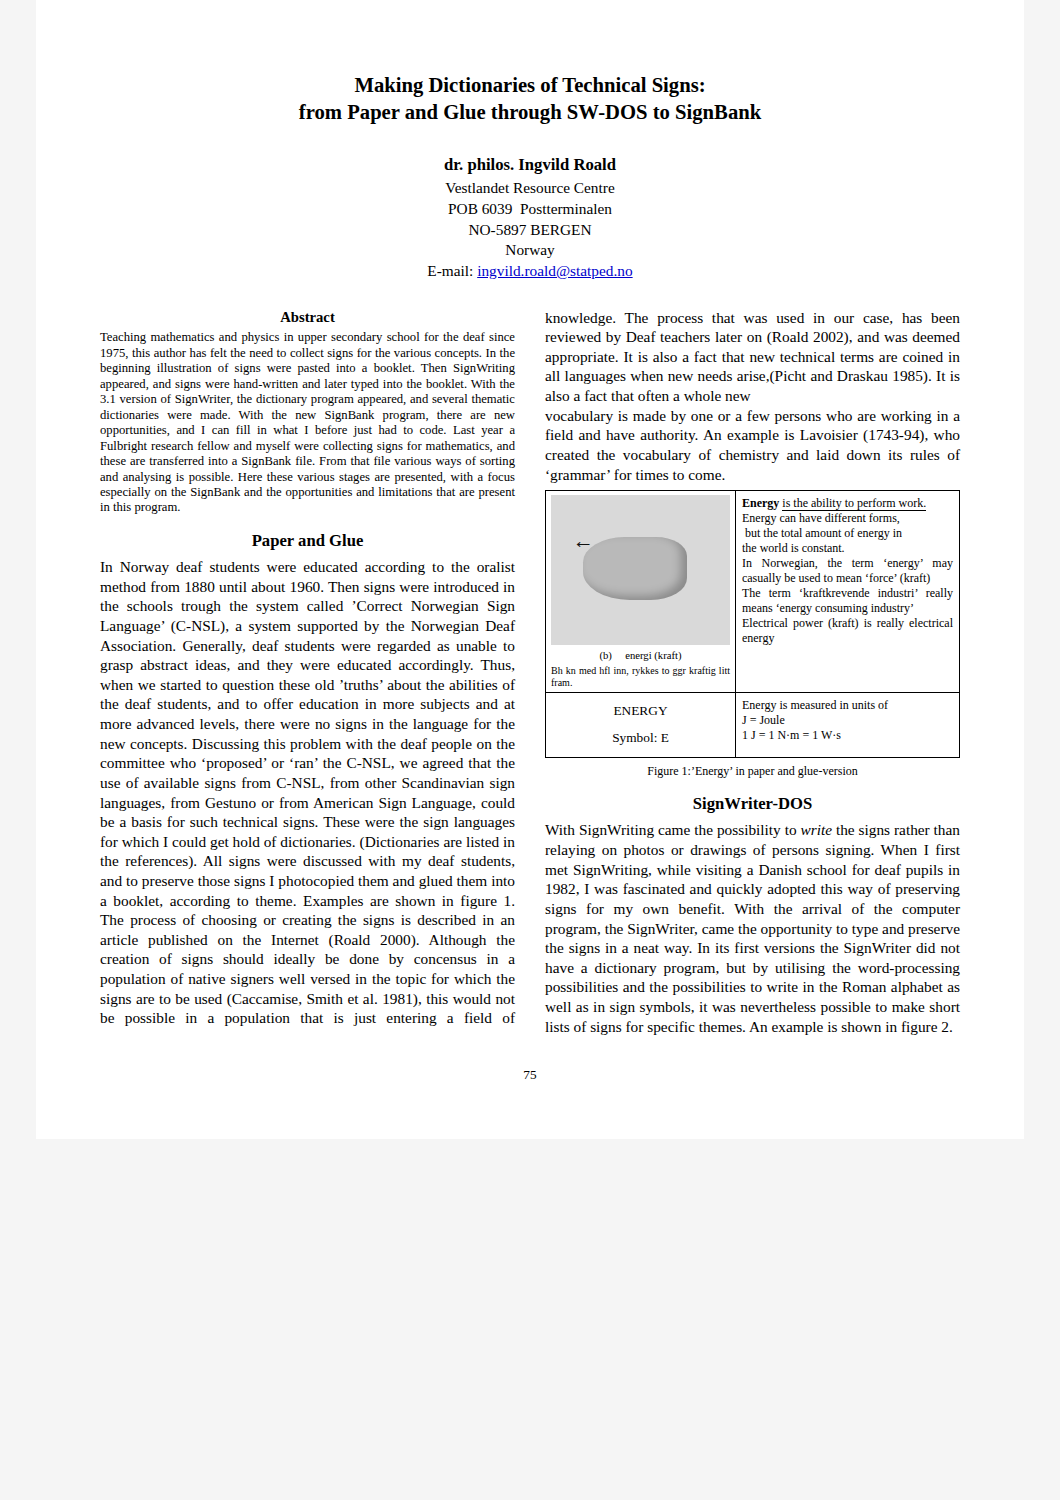Making Dictionaries of Technical Signs:
from Paper and Glue through SW-DOS to SignBank
dr. philos. Ingvild Roald
Vestlandet Resource Centre
POB 6039 Postterminalen
NO-5897 BERGEN
Norway
E-mail: ingvild.roald@statped.no
Abstract
Teaching mathematics and physics in upper secondary school for the deaf since 1975, this author has felt the need to collect signs for the various concepts. In the beginning illustration of signs were pasted into a booklet. Then SignWriting appeared, and signs were hand-written and later typed into the booklet. With the 3.1 version of SignWriter, the dictionary program appeared, and several thematic dictionaries were made. With the new SignBank program, there are new opportunities, and I can fill in what I before just had to code. Last year a Fulbright research fellow and myself were collecting signs for mathematics, and these are transferred into a SignBank file. From that file various ways of sorting and analysing is possible. Here these various stages are presented, with a focus especially on the SignBank and the opportunities and limitations that are present in this program.
Paper and Glue
In Norway deaf students were educated according to the oralist method from 1880 until about 1960. Then signs were introduced in the schools trough the system called ’Correct Norwegian Sign Language’ (C-NSL), a system supported by the Norwegian Deaf Association. Generally, deaf students were regarded as unable to grasp abstract ideas, and they were educated accordingly. Thus, when we started to question these old ’truths’ about the abilities of the deaf students, and to offer education in more subjects and at more advanced levels, there were no signs in the language for the new concepts. Discussing this problem with the deaf people on the committee who ‘proposed’ or ‘ran’ the C-NSL, we agreed that the use of available signs from C-NSL, from other Scandinavian sign languages, from Gestuno or from American Sign Language, could be a basis for such technical signs. These were the sign languages for which I could get hold of dictionaries. (Dictionaries are listed in the references). All signs were discussed with my deaf students, and to preserve those signs I photocopied them and glued them into a booklet, according to theme. Examples are shown in figure 1. The process of choosing or creating the signs is described in an article published on the Internet (Roald 2000). Although the creation of signs should ideally be done by concensus in a population of native signers well versed in the topic for which the signs are to be used (Caccamise, Smith et al. 1981), this would not be possible in a population that is just entering a field of knowledge. The process that was used in our case, has been reviewed by Deaf teachers later on (Roald 2002), and was deemed appropriate. It is also a fact that new technical terms are coined in all languages when new needs arise,(Picht and Draskau 1985). It is also a fact that often a whole new
vocabulary is made by one or a few persons who are working in a field and have authority. An example is Lavoisier (1743-94), who created the vocabulary of chemistry and laid down its rules of ‘grammar’ for times to come.
←→
(b) energi (kraft)
Bh kn med hfl inn, rykkes to ggr kraftig litt fram.
Energy is the ability to perform work.
Energy can have different forms,
but the total amount of energy in
the world is constant.
In Norwegian, the term ‘energy’ may casually be used to mean ‘force’ (kraft)
The term ‘kraftkrevende industri’ really means ‘energy consuming industry’
Electrical power (kraft) is really electrical energy
ENERGY
Symbol: E
Energy is measured in units of
J = Joule
1 J = 1 N·m = 1 W·s
Figure 1:’Energy’ in paper and glue-version
SignWriter-DOS
With SignWriting came the possibility to write the signs rather than relaying on photos or drawings of persons signing. When I first met SignWriting, while visiting a Danish school for deaf pupils in 1982, I was fascinated and quickly adopted this way of preserving signs for my own benefit. With the arrival of the computer program, the SignWriter, came the opportunity to type and preserve the signs in a neat way. In its first versions the SignWriter did not have a dictionary program, but by utilising the word-processing possibilities and the possibilities to write in the Roman alphabet as well as in sign symbols, it was nevertheless possible to make short lists of signs for specific themes. An example is shown in figure 2.
75